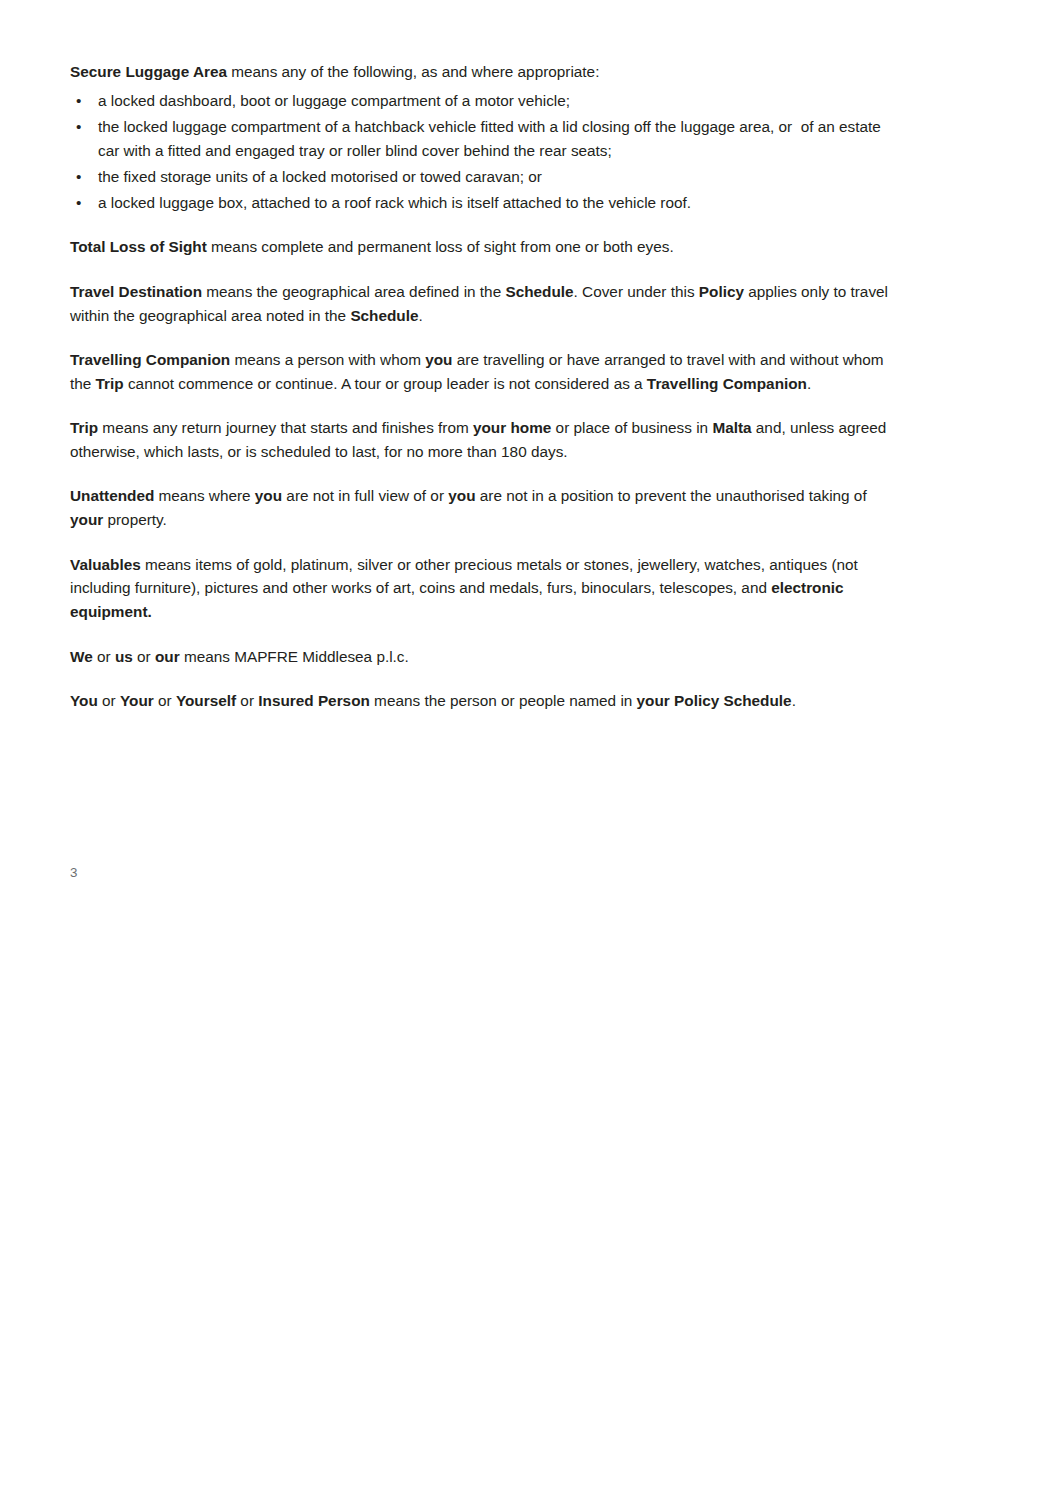Secure Luggage Area means any of the following, as and where appropriate:
a locked dashboard, boot or luggage compartment of a motor vehicle;
the locked luggage compartment of a hatchback vehicle fitted with a lid closing off the luggage area, or of an estate car with a fitted and engaged tray or roller blind cover behind the rear seats;
the fixed storage units of a locked motorised or towed caravan; or
a locked luggage box, attached to a roof rack which is itself attached to the vehicle roof.
Total Loss of Sight means complete and permanent loss of sight from one or both eyes.
Travel Destination means the geographical area defined in the Schedule. Cover under this Policy applies only to travel within the geographical area noted in the Schedule.
Travelling Companion means a person with whom you are travelling or have arranged to travel with and without whom the Trip cannot commence or continue. A tour or group leader is not considered as a Travelling Companion.
Trip means any return journey that starts and finishes from your home or place of business in Malta and, unless agreed otherwise, which lasts, or is scheduled to last, for no more than 180 days.
Unattended means where you are not in full view of or you are not in a position to prevent the unauthorised taking of your property.
Valuables means items of gold, platinum, silver or other precious metals or stones, jewellery, watches, antiques (not including furniture), pictures and other works of art, coins and medals, furs, binoculars, telescopes, and electronic equipment.
We or us or our means MAPFRE Middlesea p.l.c.
You or Your or Yourself or Insured Person means the person or people named in your Policy Schedule.
3